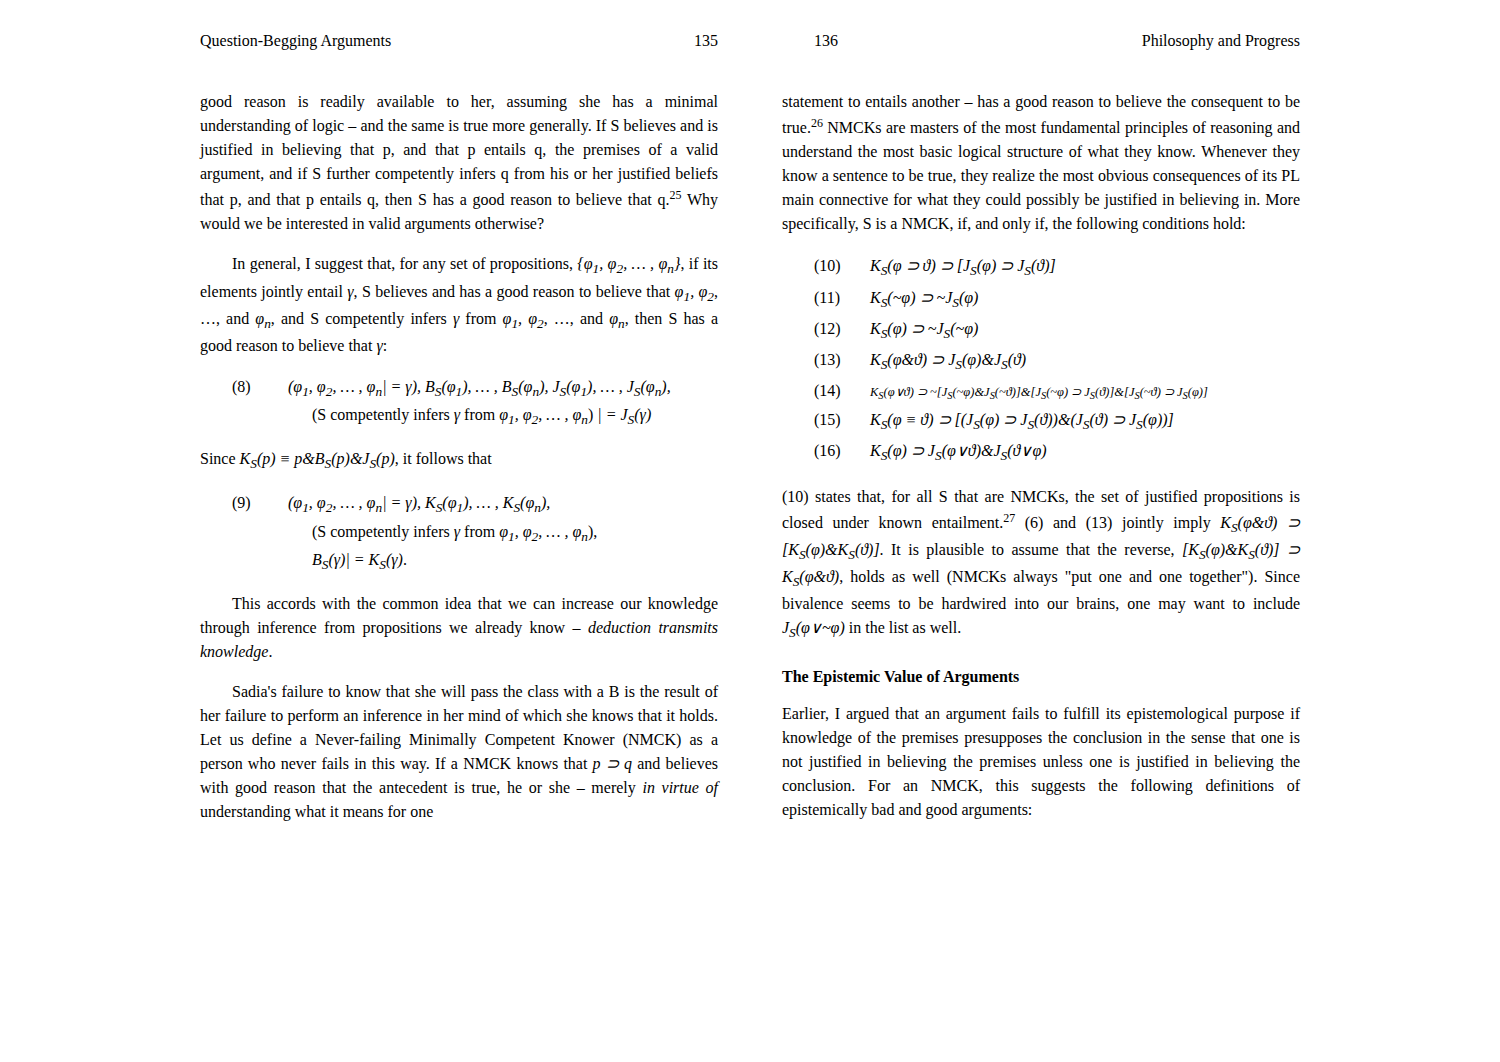Question-Begging Arguments 135
good reason is readily available to her, assuming she has a minimal understanding of logic – and the same is true more generally. If S believes and is justified in believing that p, and that p entails q, the premises of a valid argument, and if S further competently infers q from his or her justified beliefs that p, and that p entails q, then S has a good reason to believe that q.25 Why would we be interested in valid arguments otherwise?
In general, I suggest that, for any set of propositions, {φ1, φ2, … , φn}, if its elements jointly entail γ, S believes and has a good reason to believe that φ1, φ2, …, and φn, and S competently infers γ from φ1, φ2, …, and φn, then S has a good reason to believe that γ:
(8) (φ1, φ2, … , φn| = γ), BS(φ1), … , BS(φn), JS(φ1), … , JS(φn), (S competently infers γ from φ1, φ2, … , φn) | = JS(γ)
Since KS(p) ≡ p&BS(p)&JS(p), it follows that
(9) (φ1, φ2, … , φn| = γ), KS(φ1), … , KS(φn), (S competently infers γ from φ1, φ2, … , φn), BS(γ)| = KS(γ).
This accords with the common idea that we can increase our knowledge through inference from propositions we already know – deduction transmits knowledge.
Sadia's failure to know that she will pass the class with a B is the result of her failure to perform an inference in her mind of which she knows that it holds. Let us define a Never-failing Minimally Competent Knower (NMCK) as a person who never fails in this way. If a NMCK knows that p ⊃ q and believes with good reason that the antecedent is true, he or she – merely in virtue of understanding what it means for one
136 Philosophy and Progress
statement to entails another – has a good reason to believe the consequent to be true.26 NMCKs are masters of the most fundamental principles of reasoning and understand the most basic logical structure of what they know. Whenever they know a sentence to be true, they realize the most obvious consequences of its PL main connective for what they could possibly be justified in believing in. More specifically, S is a NMCK, if, and only if, the following conditions hold:
(10) KS(φ ⊃ ϑ) ⊃ [JS(φ) ⊃ JS(ϑ)]
(11) KS(~φ) ⊃ ~JS(φ)
(12) KS(φ) ⊃ ~JS(~φ)
(13) KS(φ&ϑ) ⊃ JS(φ)&JS(ϑ)
(14) KS(φ∨ϑ) ⊃ ~[JS(~φ)&JS(~ϑ)]&[JS(~φ) ⊃ JS(ϑ)]&[JS(~ϑ) ⊃ JS(φ)]
(15) KS(φ ≡ ϑ) ⊃ [(JS(φ) ⊃ JS(ϑ))&(JS(ϑ) ⊃ JS(φ))]
(16) KS(φ) ⊃ JS(φ∨ϑ)&JS(ϑ∨φ)
(10) states that, for all S that are NMCKs, the set of justified propositions is closed under known entailment.27 (6) and (13) jointly imply KS(φ&ϑ) ⊃ [KS(φ)&KS(ϑ)]. It is plausible to assume that the reverse, [KS(φ)&KS(ϑ)] ⊃ KS(φ&ϑ), holds as well (NMCKs always "put one and one together"). Since bivalence seems to be hardwired into our brains, one may want to include JS(φ∨~φ) in the list as well.
The Epistemic Value of Arguments
Earlier, I argued that an argument fails to fulfill its epistemological purpose if knowledge of the premises presupposes the conclusion in the sense that one is not justified in believing the premises unless one is justified in believing the conclusion. For an NMCK, this suggests the following definitions of epistemically bad and good arguments: